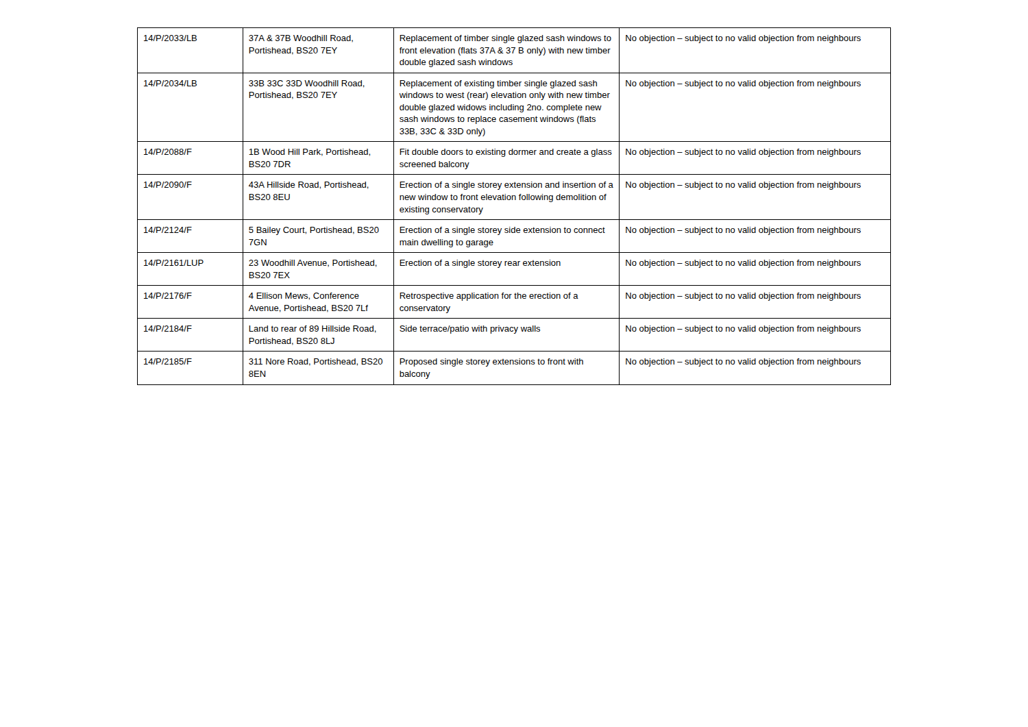| 14/P/2033/LB | 37A & 37B Woodhill Road, Portishead, BS20 7EY | Replacement of timber single glazed sash windows to front elevation (flats 37A & 37 B only) with new timber double glazed sash windows | No objection – subject to no valid objection from neighbours |
| 14/P/2034/LB | 33B 33C 33D Woodhill Road, Portishead, BS20 7EY | Replacement of existing timber single glazed sash windows to west (rear) elevation only with new timber double glazed widows including 2no. complete new sash windows to replace casement windows (flats 33B, 33C & 33D only) | No objection – subject to no valid objection from neighbours |
| 14/P/2088/F | 1B Wood Hill Park, Portishead, BS20 7DR | Fit double doors to existing dormer and create a glass screened balcony | No objection – subject to no valid objection from neighbours |
| 14/P/2090/F | 43A Hillside Road, Portishead, BS20 8EU | Erection of a single storey extension and insertion of a new window to front elevation following demolition of existing conservatory | No objection – subject to no valid objection from neighbours |
| 14/P/2124/F | 5 Bailey Court, Portishead, BS20 7GN | Erection of a single storey side extension to connect main dwelling to garage | No objection – subject to no valid objection from neighbours |
| 14/P/2161/LUP | 23 Woodhill Avenue, Portishead, BS20 7EX | Erection of a single storey rear extension | No objection – subject to no valid objection from neighbours |
| 14/P/2176/F | 4 Ellison Mews, Conference Avenue, Portishead, BS20 7Lf | Retrospective application for the erection of a conservatory | No objection – subject to no valid objection from neighbours |
| 14/P/2184/F | Land to rear of 89 Hillside Road, Portishead, BS20 8LJ | Side terrace/patio with privacy walls | No objection – subject to no valid objection from neighbours |
| 14/P/2185/F | 311 Nore Road, Portishead, BS20 8EN | Proposed single storey extensions to front with balcony | No objection – subject to no valid objection from neighbours |